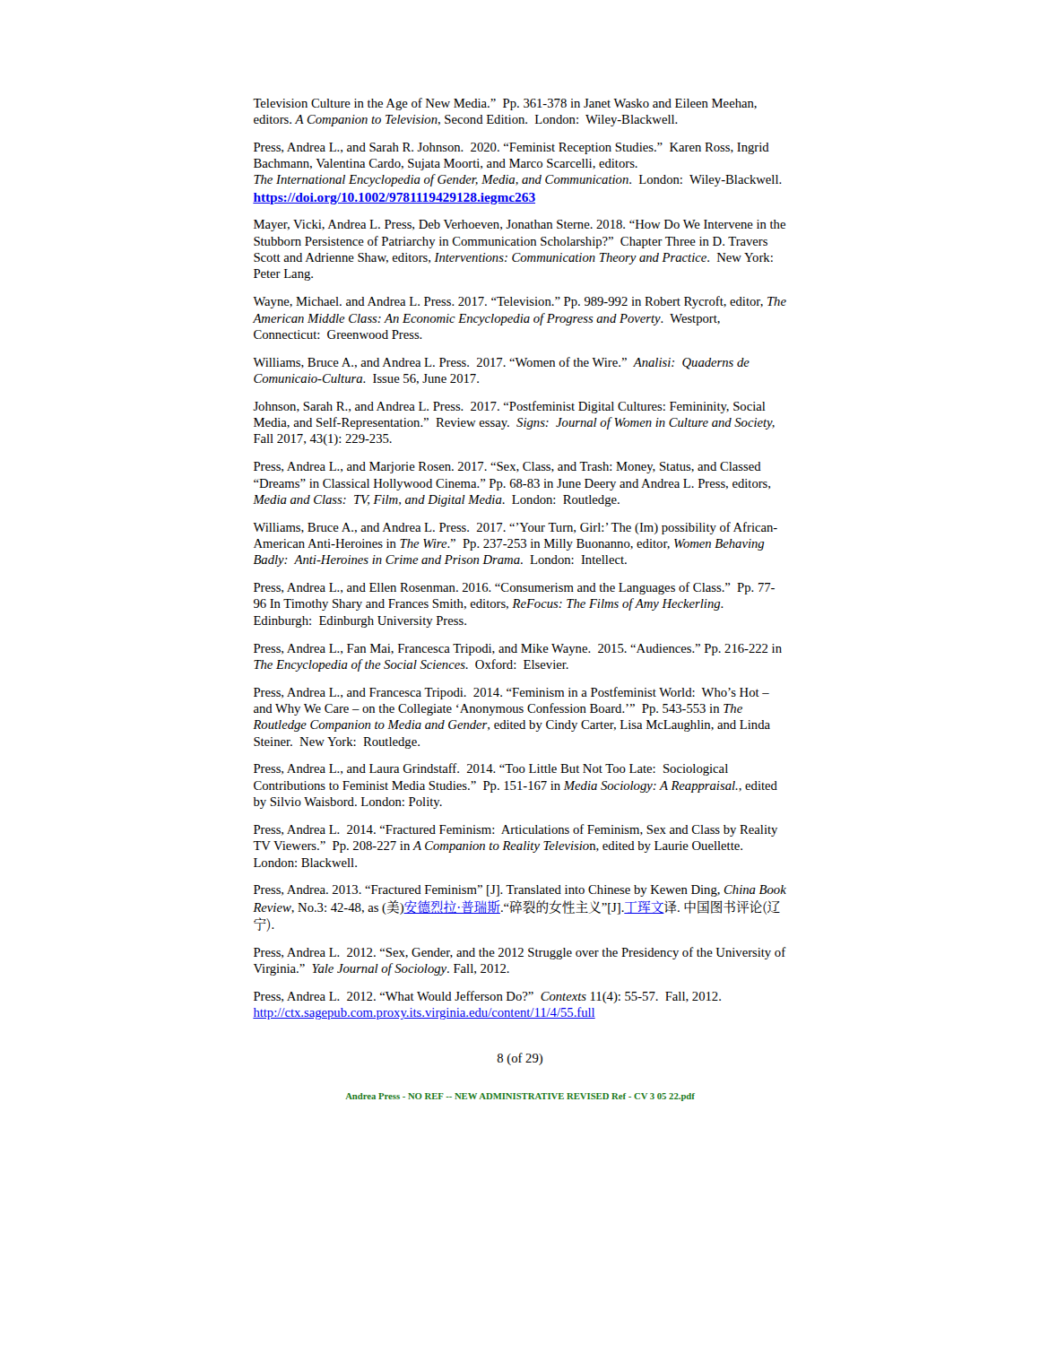Television Culture in the Age of New Media.” Pp. 361-378 in Janet Wasko and Eileen Meehan, editors. A Companion to Television, Second Edition. London: Wiley-Blackwell.
Press, Andrea L., and Sarah R. Johnson. 2020. “Feminist Reception Studies.” Karen Ross, Ingrid Bachmann, Valentina Cardo, Sujata Moorti, and Marco Scarcelli, editors.
The International Encyclopedia of Gender, Media, and Communication. London: Wiley-Blackwell.
https://doi.org/10.1002/9781119429128.iegmc263
Mayer, Vicki, Andrea L. Press, Deb Verhoeven, Jonathan Sterne. 2018. “How Do We Intervene in the Stubborn Persistence of Patriarchy in Communication Scholarship?” Chapter Three in D. Travers Scott and Adrienne Shaw, editors, Interventions: Communication Theory and Practice. New York: Peter Lang.
Wayne, Michael. and Andrea L. Press. 2017. “Television.” Pp. 989-992 in Robert Rycroft, editor, The American Middle Class: An Economic Encyclopedia of Progress and Poverty. Westport, Connecticut: Greenwood Press.
Williams, Bruce A., and Andrea L. Press. 2017. “Women of the Wire.” Analisi: Quaderns de Comunicaio-Cultura. Issue 56, June 2017.
Johnson, Sarah R., and Andrea L. Press. 2017. “Postfeminist Digital Cultures: Femininity, Social Media, and Self-Representation.” Review essay. Signs: Journal of Women in Culture and Society, Fall 2017, 43(1): 229-235.
Press, Andrea L., and Marjorie Rosen. 2017. “Sex, Class, and Trash: Money, Status, and Classed “Dreams” in Classical Hollywood Cinema.” Pp. 68-83 in June Deery and Andrea L. Press, editors, Media and Class: TV, Film, and Digital Media. London: Routledge.
Williams, Bruce A., and Andrea L. Press. 2017. “’Your Turn, Girl:’ The (Im) possibility of African-American Anti-Heroines in The Wire.” Pp. 237-253 in Milly Buonanno, editor, Women Behaving Badly: Anti-Heroines in Crime and Prison Drama. London: Intellect.
Press, Andrea L., and Ellen Rosenman. 2016. “Consumerism and the Languages of Class.” Pp. 77-96 In Timothy Shary and Frances Smith, editors, ReFocus: The Films of Amy Heckerling. Edinburgh: Edinburgh University Press.
Press, Andrea L., Fan Mai, Francesca Tripodi, and Mike Wayne. 2015. “Audiences.” Pp. 216-222 in The Encyclopedia of the Social Sciences. Oxford: Elsevier.
Press, Andrea L., and Francesca Tripodi. 2014. “Feminism in a Postfeminist World: Who’s Hot – and Why We Care – on the Collegiate ‘Anonymous Confession Board.’” Pp. 543-553 in The Routledge Companion to Media and Gender, edited by Cindy Carter, Lisa McLaughlin, and Linda Steiner. New York: Routledge.
Press, Andrea L., and Laura Grindstaff. 2014. “Too Little But Not Too Late: Sociological Contributions to Feminist Media Studies.” Pp. 151-167 in Media Sociology: A Reappraisal., edited by Silvio Waisbord. London: Polity.
Press, Andrea L. 2014. “Fractured Feminism: Articulations of Feminism, Sex and Class by Reality TV Viewers.” Pp. 208-227 in A Companion to Reality Television, edited by Laurie Ouellette. London: Blackwell.
Press, Andrea. 2013. “Fractured Feminism” [J]. Translated into Chinese by Kewen Ding, China Book Review, No.3: 42-48, as (美)安德烈拉·普瑞斯.“碎裂的女性主义”[J].丁珲文 译. 中国图书评论(辽宁).
Press, Andrea L. 2012. “Sex, Gender, and the 2012 Struggle over the Presidency of the University of Virginia.” Yale Journal of Sociology. Fall, 2012.
Press, Andrea L. 2012. “What Would Jefferson Do?” Contexts 11(4): 55-57. Fall, 2012.
http://ctx.sagepub.com.proxy.its.virginia.edu/content/11/4/55.full
8 (of 29)
Andrea Press - NO REF -- NEW ADMINISTRATIVE REVISED Ref - CV 3 05 22.pdf